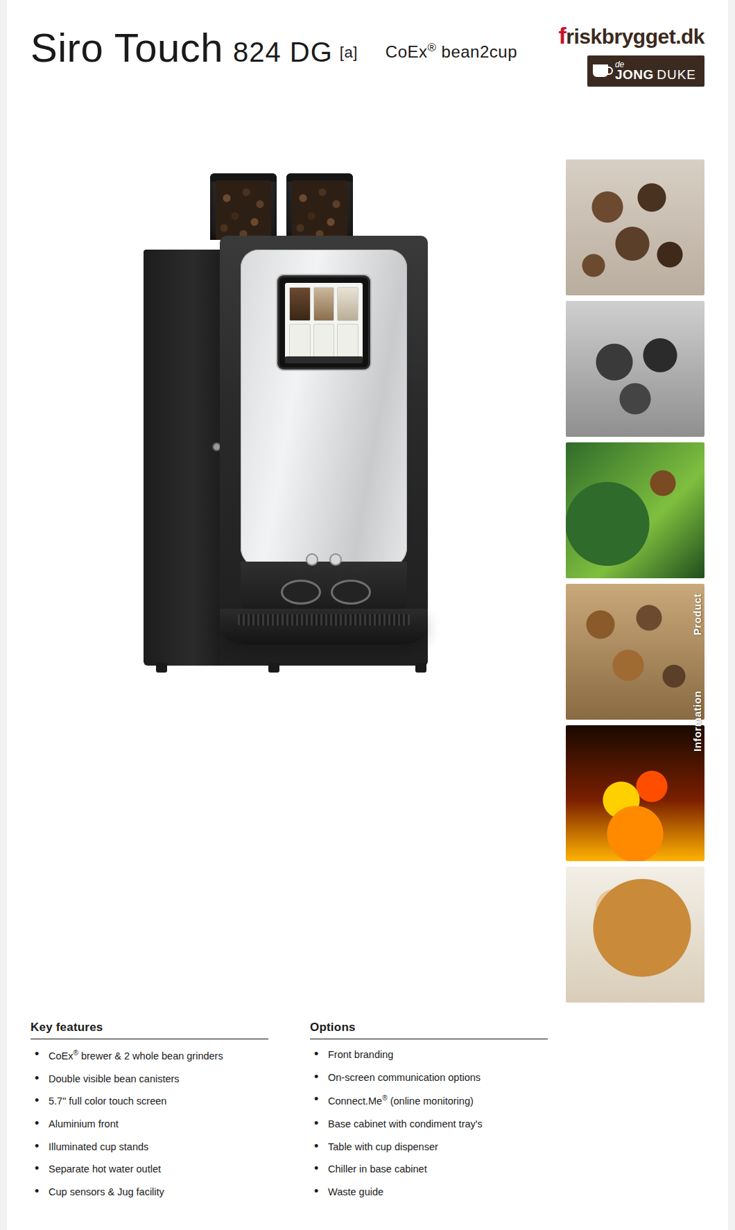Siro Touch 824 DG[a] CoEx® bean2cup
friskbrygget.dk
de JONG DUKE
Product Information
Key features
CoEx® brewer & 2 whole bean grinders
Double visible bean canisters
5.7" full color touch screen
Aluminium front
Illuminated cup stands
Separate hot water outlet
Cup sensors & Jug facility
Options
Front branding
On-screen communication options
Connect.Me® (online monitoring)
Base cabinet with condiment tray's
Table with cup dispenser
Chiller in base cabinet
Waste guide